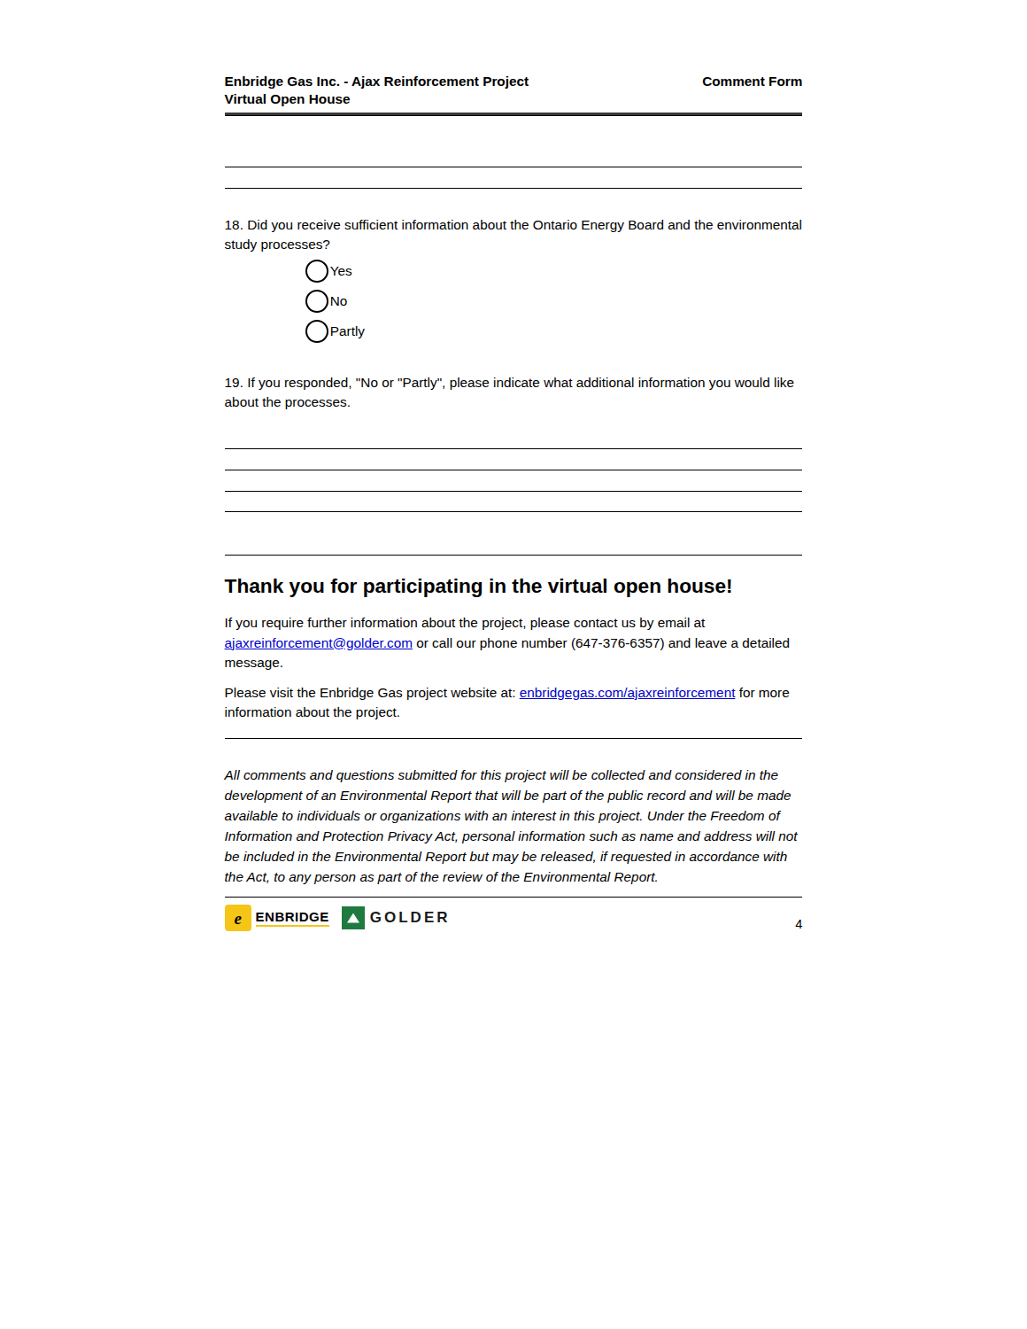Enbridge Gas Inc. - Ajax Reinforcement Project
Virtual Open House
Comment Form
18. Did you receive sufficient information about the Ontario Energy Board and the environmental study processes?
Yes
No
Partly
19. If you responded, "No or "Partly", please indicate what additional information you would like about the processes.
Thank you for participating in the virtual open house!
If you require further information about the project, please contact us by email at ajaxreinforcement@golder.com or call our phone number (647-376-6357) and leave a detailed message.
Please visit the Enbridge Gas project website at: enbridgegas.com/ajaxreinforcement for more information about the project.
All comments and questions submitted for this project will be collected and considered in the development of an Environmental Report that will be part of the public record and will be made available to individuals or organizations with an interest in this project. Under the Freedom of Information and Protection Privacy Act, personal information such as name and address will not be included in the Environmental Report but may be released, if requested in accordance with the Act, to any person as part of the review of the Environmental Report.
e
ENBRIDGE
GOLDER
4